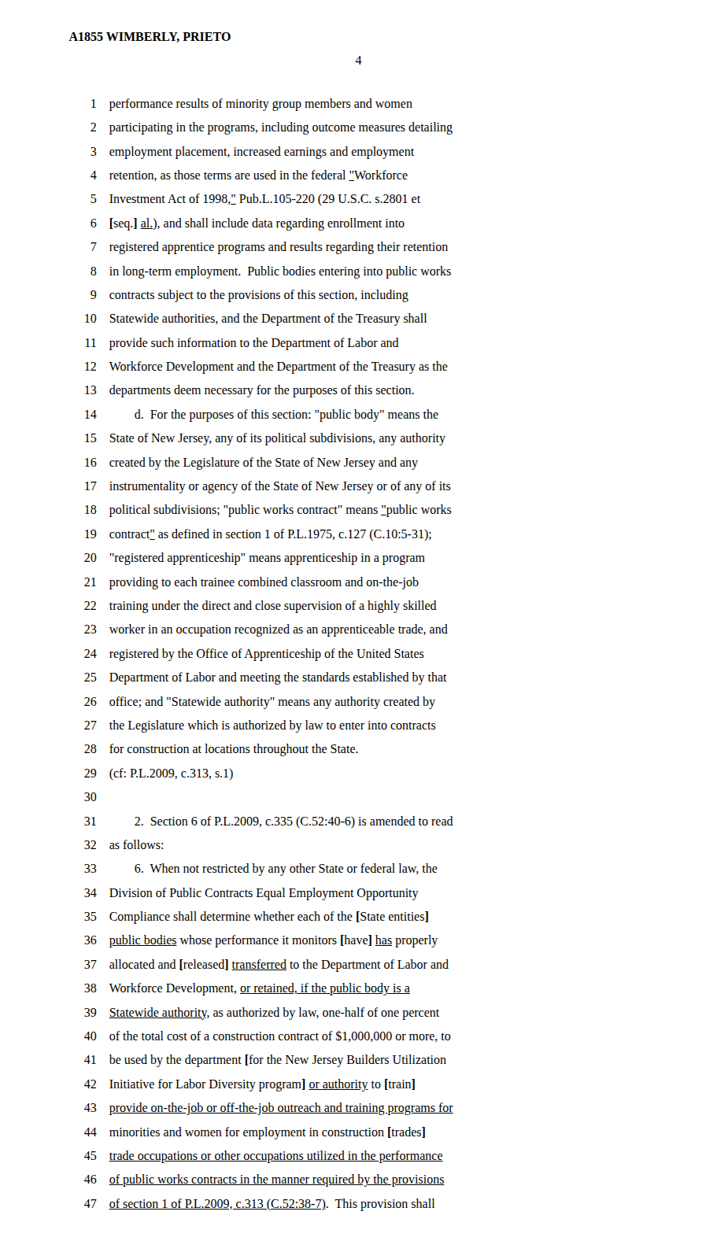A1855 WIMBERLY, PRIETO
4
performance results of minority group members and women
participating in the programs, including outcome measures detailing
employment placement, increased earnings and employment
retention, as those terms are used in the federal "Workforce
Investment Act of 1998," Pub.L.105-220 (29 U.S.C. s.2801 et
[seq.] al.), and shall include data regarding enrollment into
registered apprentice programs and results regarding their retention
in long-term employment. Public bodies entering into public works
contracts subject to the provisions of this section, including
Statewide authorities, and the Department of the Treasury shall
provide such information to the Department of Labor and
Workforce Development and the Department of the Treasury as the
departments deem necessary for the purposes of this section.
d. For the purposes of this section: "public body" means the
State of New Jersey, any of its political subdivisions, any authority
created by the Legislature of the State of New Jersey and any
instrumentality or agency of the State of New Jersey or of any of its
political subdivisions; "public works contract" means "public works
contract" as defined in section 1 of P.L.1975, c.127 (C.10:5-31);
"registered apprenticeship" means apprenticeship in a program
providing to each trainee combined classroom and on-the-job
training under the direct and close supervision of a highly skilled
worker in an occupation recognized as an apprenticeable trade, and
registered by the Office of Apprenticeship of the United States
Department of Labor and meeting the standards established by that
office; and "Statewide authority" means any authority created by
the Legislature which is authorized by law to enter into contracts
for construction at locations throughout the State.
(cf: P.L.2009, c.313, s.1)
2. Section 6 of P.L.2009, c.335 (C.52:40-6) is amended to read
as follows:
6. When not restricted by any other State or federal law, the
Division of Public Contracts Equal Employment Opportunity
Compliance shall determine whether each of the [State entities]
public bodies whose performance it monitors [have] has properly
allocated and [released] transferred to the Department of Labor and
Workforce Development, or retained, if the public body is a
Statewide authority, as authorized by law, one-half of one percent
of the total cost of a construction contract of $1,000,000 or more, to
be used by the department [for the New Jersey Builders Utilization
Initiative for Labor Diversity program] or authority to [train]
provide on-the-job or off-the-job outreach and training programs for
minorities and women for employment in construction [trades]
trade occupations or other occupations utilized in the performance
of public works contracts in the manner required by the provisions
of section 1 of P.L.2009, c.313 (C.52:38-7). This provision shall